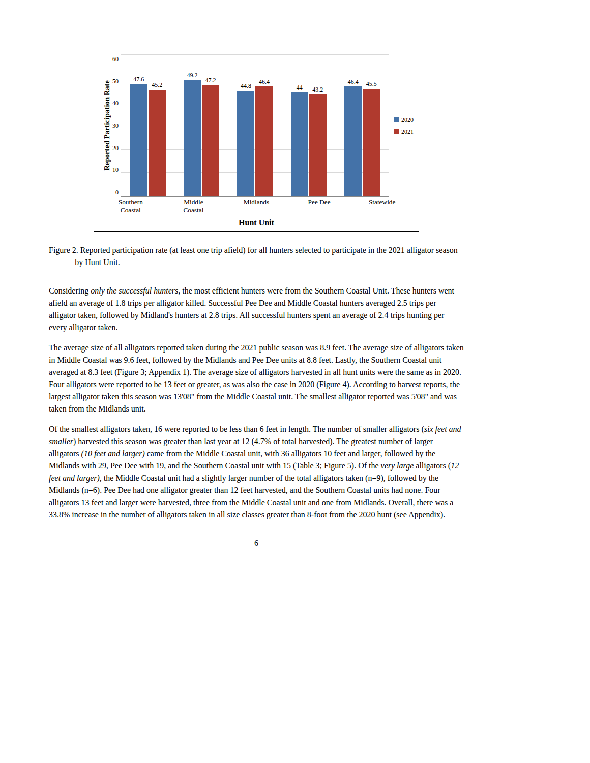Reported Participation Rate
60
50
40
30
20
10
0
47.6
45.2
49.2
47.2
44.8
46.4
44
43.2
46.4
45.5
2020
2021
Southern
Coastal
Middle
Coastal
Midlands
Pee Dee
Statewide
Hunt Unit
Figure 2. Reported participation rate (at least one trip afield) for all hunters selected to participate in the 2021 alligator season by Hunt Unit.
Considering only the successful hunters, the most efficient hunters were from the Southern Coastal Unit. These hunters went afield an average of 1.8 trips per alligator killed. Successful Pee Dee and Middle Coastal hunters averaged 2.5 trips per alligator taken, followed by Midland's hunters at 2.8 trips. All successful hunters spent an average of 2.4 trips hunting per every alligator taken.
The average size of all alligators reported taken during the 2021 public season was 8.9 feet. The average size of alligators taken in Middle Coastal was 9.6 feet, followed by the Midlands and Pee Dee units at 8.8 feet. Lastly, the Southern Coastal unit averaged at 8.3 feet (Figure 3; Appendix 1). The average size of alligators harvested in all hunt units were the same as in 2020. Four alligators were reported to be 13 feet or greater, as was also the case in 2020 (Figure 4). According to harvest reports, the largest alligator taken this season was 13'08" from the Middle Coastal unit. The smallest alligator reported was 5'08" and was taken from the Midlands unit.
Of the smallest alligators taken, 16 were reported to be less than 6 feet in length. The number of smaller alligators (six feet and smaller) harvested this season was greater than last year at 12 (4.7% of total harvested). The greatest number of larger alligators (10 feet and larger) came from the Middle Coastal unit, with 36 alligators 10 feet and larger, followed by the Midlands with 29, Pee Dee with 19, and the Southern Coastal unit with 15 (Table 3; Figure 5). Of the very large alligators (12 feet and larger), the Middle Coastal unit had a slightly larger number of the total alligators taken (n=9), followed by the Midlands (n=6). Pee Dee had one alligator greater than 12 feet harvested, and the Southern Coastal units had none. Four alligators 13 feet and larger were harvested, three from the Middle Coastal unit and one from Midlands. Overall, there was a 33.8% increase in the number of alligators taken in all size classes greater than 8-foot from the 2020 hunt (see Appendix).
6